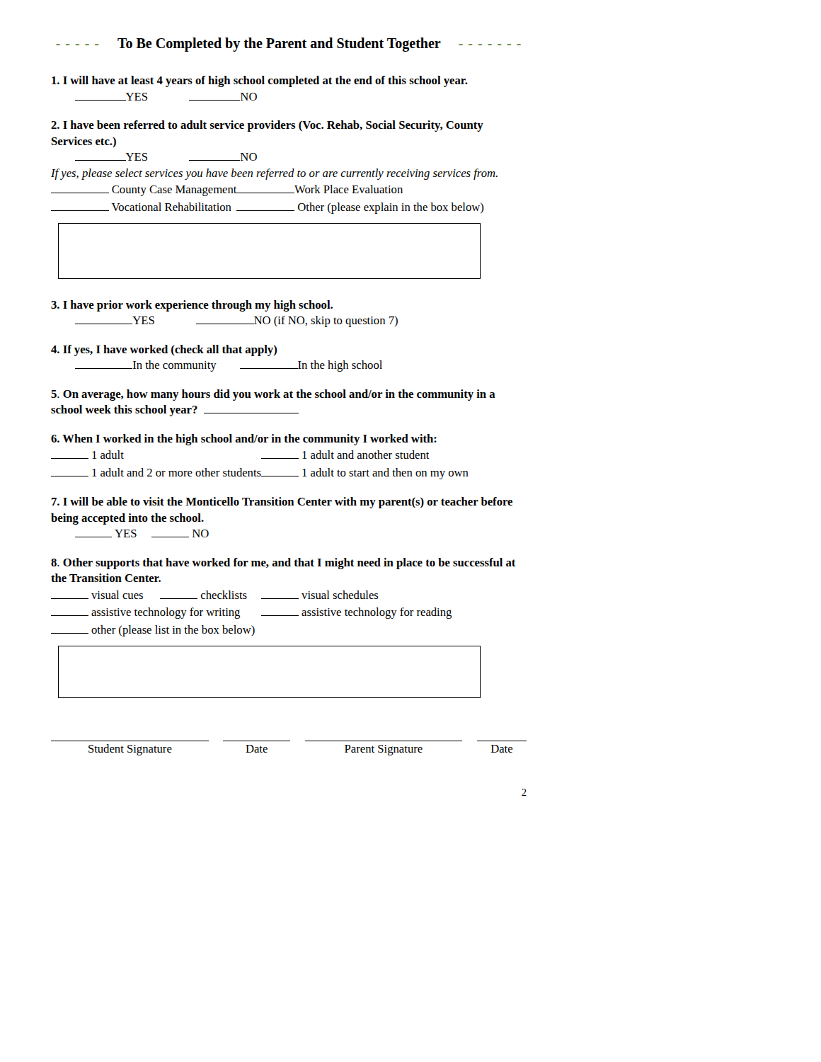- - - - - To Be Completed by the Parent and Student Together - - - - - - -
1. I will have at least 4 years of high school completed at the end of this school year.
YES NO
2. I have been referred to adult service providers (Voc. Rehab, Social Security, County Services etc.)
YES NO
If yes, please select services you have been referred to or are currently receiving services from.
| County Case Management | Work Place Evaluation |
| Vocational Rehabilitation | Other (please explain in the box below) |
3. I have prior work experience through my high school.
YES NO (if NO, skip to question 7)
4. If yes, I have worked (check all that apply)
In the community In the high school
5. On average, how many hours did you work at the school and/or in the community in a school week this school year?
6. When I worked in the high school and/or in the community I worked with:
| 1 adult | 1 adult and another student |
| 1 adult and 2 or more other students | 1 adult to start and then on my own |
7. I will be able to visit the Monticello Transition Center with my parent(s) or teacher before being accepted into the school.
YES NO
8. Other supports that have worked for me, and that I might need in place to be successful at the Transition Center.
| visual cues | checklists | visual schedules |
| assistive technology for writing | assistive technology for reading |
| other (please list in the box below) |
| Student Signature | | Date | | Parent Signature | | Date |
2